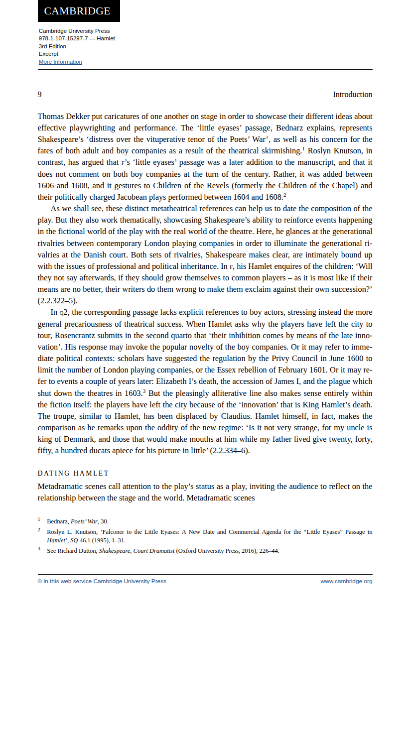CAMBRIDGE
Cambridge University Press
978-1-107-15297-7 — Hamlet
3rd Edition
Excerpt
More Information
9 Introduction
Thomas Dekker put caricatures of one another on stage in order to showcase their different ideas about effective playwrighting and performance. The ‘little eyases’ passage, Bednarz explains, represents Shakespeare’s ‘distress over the vituperative tenor of the Poets’ War’, as well as his concern for the fates of both adult and boy companies as a result of the theatrical skirmishing.1 Roslyn Knutson, in contrast, has argued that f’s ‘little eyases’ passage was a later addition to the manuscript, and that it does not comment on both boy companies at the turn of the century. Rather, it was added between 1606 and 1608, and it gestures to Children of the Revels (formerly the Children of the Chapel) and their politically charged Jacobean plays performed between 1604 and 1608.2
As we shall see, these distinct metatheatrical references can help us to date the composition of the play. But they also work thematically, showcasing Shakespeare’s ability to reinforce events happening in the fictional world of the play with the real world of the theatre. Here, he glances at the generational rivalries between contemporary London playing companies in order to illuminate the generational rivalries at the Danish court. Both sets of rivalries, Shakespeare makes clear, are intimately bound up with the issues of professional and political inheritance. In f, his Hamlet enquires of the children: ‘Will they not say afterwards, if they should grow themselves to common players – as it is most like if their means are no better, their writers do them wrong to make them exclaim against their own succession?’ (2.2.322–5).
In q2, the corresponding passage lacks explicit references to boy actors, stressing instead the more general precariousness of theatrical success. When Hamlet asks why the players have left the city to tour, Rosencrantz submits in the second quarto that ‘their inhibition comes by means of the late innovation’. His response may invoke the popular novelty of the boy companies. Or it may refer to immediate political contexts: scholars have suggested the regulation by the Privy Council in June 1600 to limit the number of London playing companies, or the Essex rebellion of February 1601. Or it may refer to events a couple of years later: Elizabeth I’s death, the accession of James I, and the plague which shut down the theatres in 1603.3 But the pleasingly alliterative line also makes sense entirely within the fiction itself: the players have left the city because of the ‘innovation’ that is King Hamlet’s death. The troupe, similar to Hamlet, has been displaced by Claudius. Hamlet himself, in fact, makes the comparison as he remarks upon the oddity of the new regime: ‘Is it not very strange, for my uncle is king of Denmark, and those that would make mouths at him while my father lived give twenty, forty, fifty, a hundred ducats apiece for his picture in little’ (2.2.334–6).
Dating Hamlet
Metadramatic scenes call attention to the play’s status as a play, inviting the audience to reflect on the relationship between the stage and the world. Metadramatic scenes
Bednarz, Poets’ War, 30.
Roslyn L. Knutson, ‘Falconer to the Little Eyases: A New Date and Commercial Agenda for the “Little Eyases” Passage in Hamlet’, SQ 46.1 (1995), 1–31.
See Richard Dutton, Shakespeare, Court Dramatist (Oxford University Press, 2016), 226–44.
© in this web service Cambridge University Press www.cambridge.org